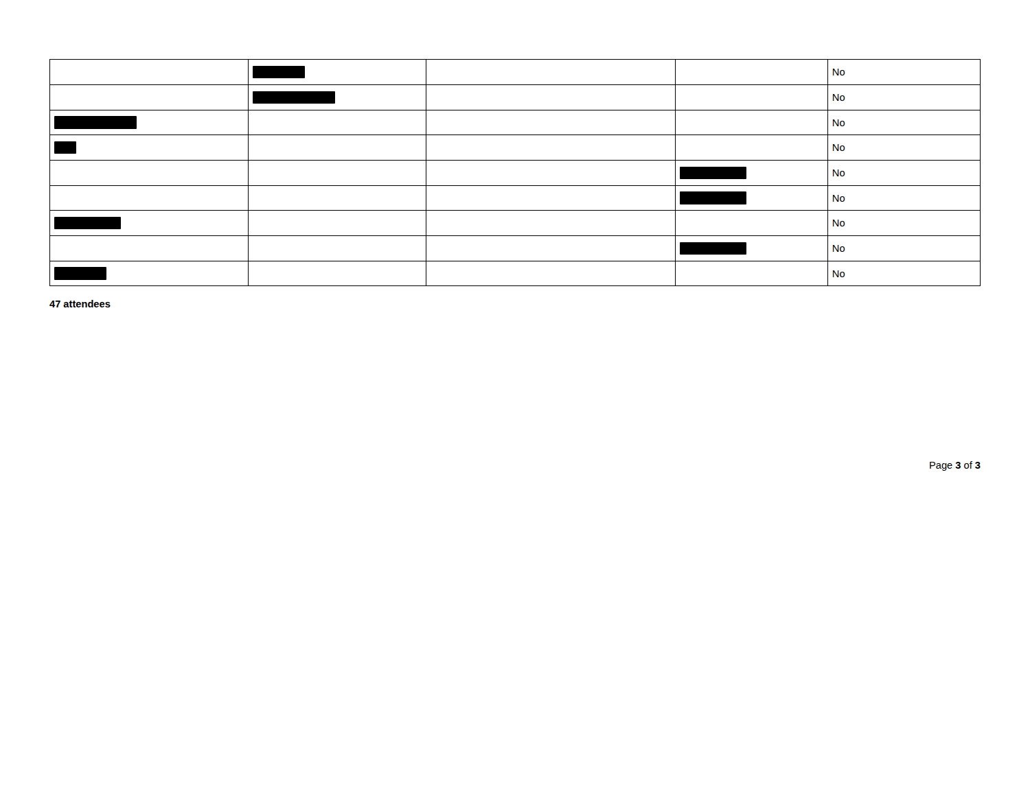| | | | | No |
| | | | | No |
| | | | | No |
| | | | | No |
| | | | | No |
| | | | | No |
| | | | | No |
| | | | | No |
| | | | | No |
47 attendees
Page 3 of 3